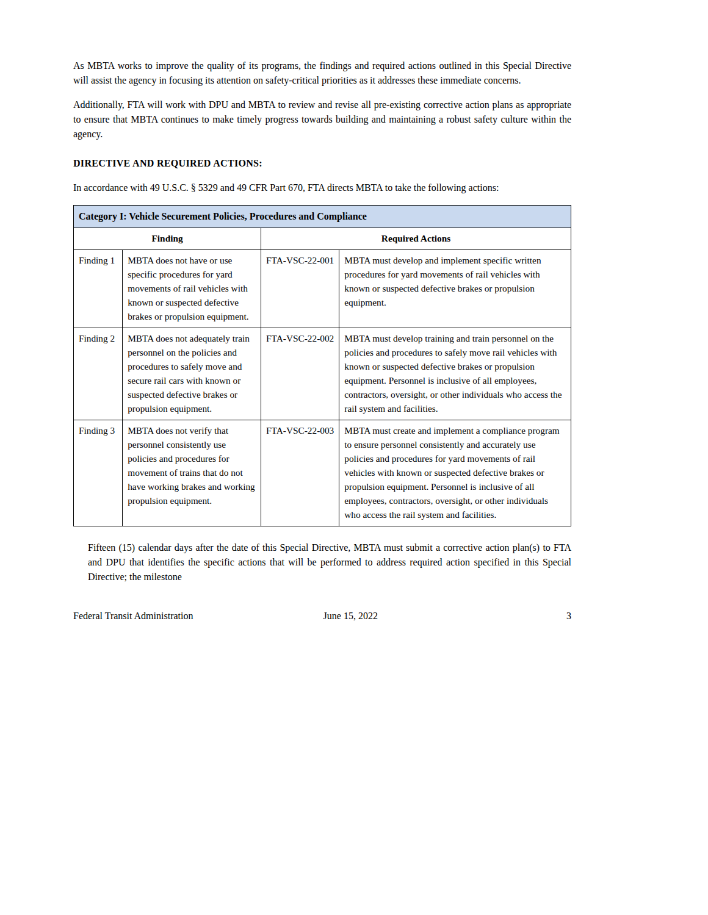As MBTA works to improve the quality of its programs, the findings and required actions outlined in this Special Directive will assist the agency in focusing its attention on safety-critical priorities as it addresses these immediate concerns.
Additionally, FTA will work with DPU and MBTA to review and revise all pre-existing corrective action plans as appropriate to ensure that MBTA continues to make timely progress towards building and maintaining a robust safety culture within the agency.
DIRECTIVE AND REQUIRED ACTIONS:
In accordance with 49 U.S.C. § 5329 and 49 CFR Part 670, FTA directs MBTA to take the following actions:
| Category I: Vehicle Securement Policies, Procedures and Compliance |
| Finding | Required Actions |
| Finding 1 | MBTA does not have or use specific procedures for yard movements of rail vehicles with known or suspected defective brakes or propulsion equipment. | FTA-VSC-22-001 | MBTA must develop and implement specific written procedures for yard movements of rail vehicles with known or suspected defective brakes or propulsion equipment. |
| Finding 2 | MBTA does not adequately train personnel on the policies and procedures to safely move and secure rail cars with known or suspected defective brakes or propulsion equipment. | FTA-VSC-22-002 | MBTA must develop training and train personnel on the policies and procedures to safely move rail vehicles with known or suspected defective brakes or propulsion equipment. Personnel is inclusive of all employees, contractors, oversight, or other individuals who access the rail system and facilities. |
| Finding 3 | MBTA does not verify that personnel consistently use policies and procedures for movement of trains that do not have working brakes and working propulsion equipment. | FTA-VSC-22-003 | MBTA must create and implement a compliance program to ensure personnel consistently and accurately use policies and procedures for yard movements of rail vehicles with known or suspected defective brakes or propulsion equipment. Personnel is inclusive of all employees, contractors, oversight, or other individuals who access the rail system and facilities. |
Fifteen (15) calendar days after the date of this Special Directive, MBTA must submit a corrective action plan(s) to FTA and DPU that identifies the specific actions that will be performed to address required action specified in this Special Directive; the milestone
Federal Transit Administration June 15, 2022 3